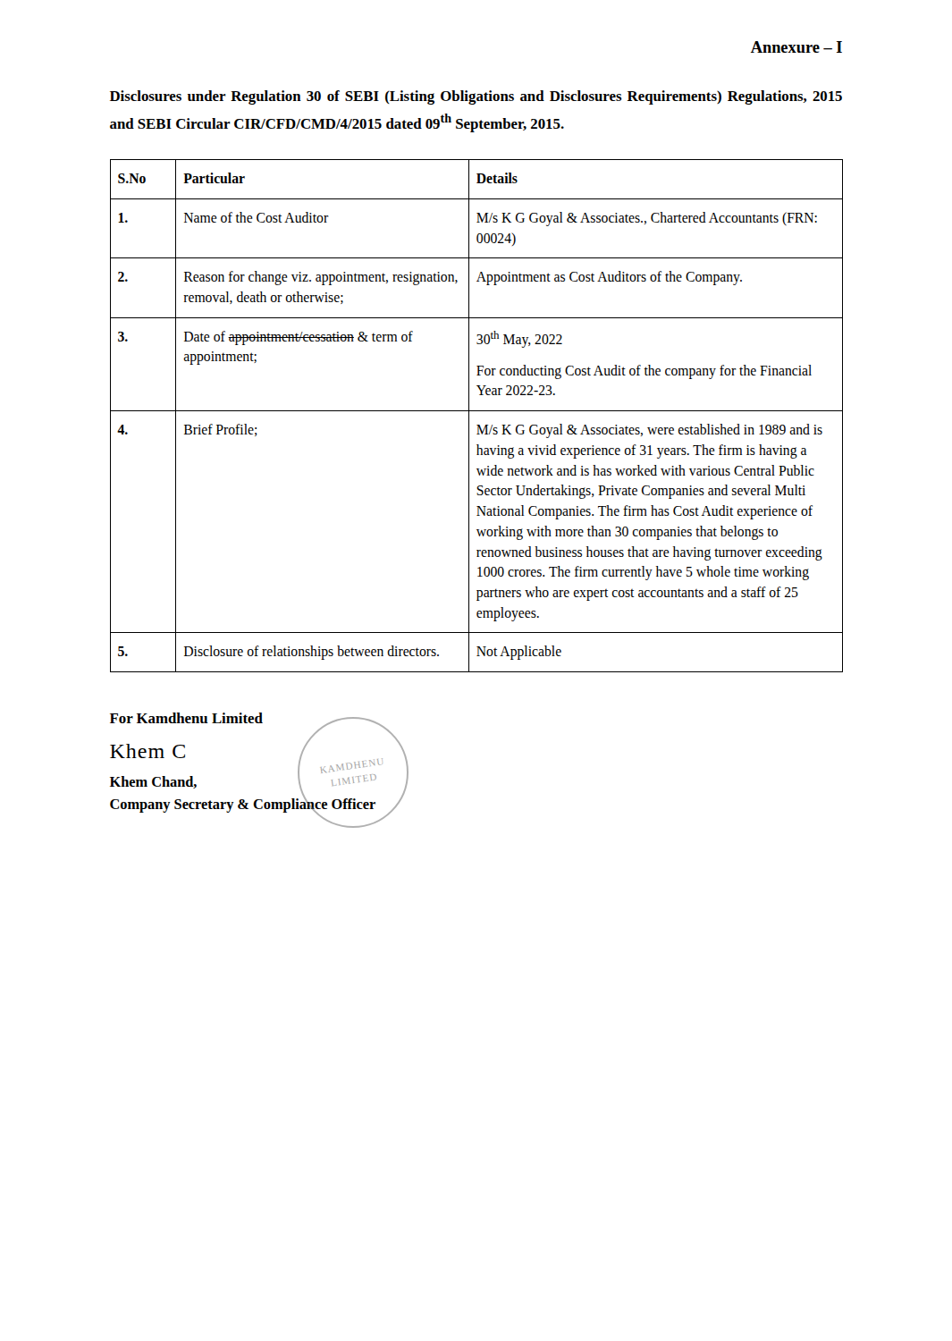Annexure – I
Disclosures under Regulation 30 of SEBI (Listing Obligations and Disclosures Requirements) Regulations, 2015 and SEBI Circular CIR/CFD/CMD/4/2015 dated 09th September, 2015.
| S.No | Particular | Details |
| --- | --- | --- |
| 1. | Name of the Cost Auditor | M/s K G Goyal & Associates., Chartered Accountants (FRN: 00024) |
| 2. | Reason for change viz. appointment, resignation, removal, death or otherwise; | Appointment as Cost Auditors of the Company. |
| 3. | Date of appointment/cessation & term of appointment; | 30 th May, 2022 For conducting Cost Audit of the company for the Financial Year 2022-23. |
| 4. | Brief Profile; | M/s K G Goyal & Associates, were established in 1989 and is having a vivid experience of 31 years. The firm is having a wide network and is has worked with various Central Public Sector Undertakings, Private Companies and several Multi National Companies. The firm has Cost Audit experience of working with more than 30 companies that belongs to renowned business houses that are having turnover exceeding 1000 crores. The firm currently have 5 whole time working partners who are expert cost accountants and a staff of 25 employees. |
| 5. | Disclosure of relationships between directors. | Not Applicable |
For Kamdhenu Limited
Khem C
Khem Chand,
Company Secretary & Compliance Officer
KAMDHENU LIMITED